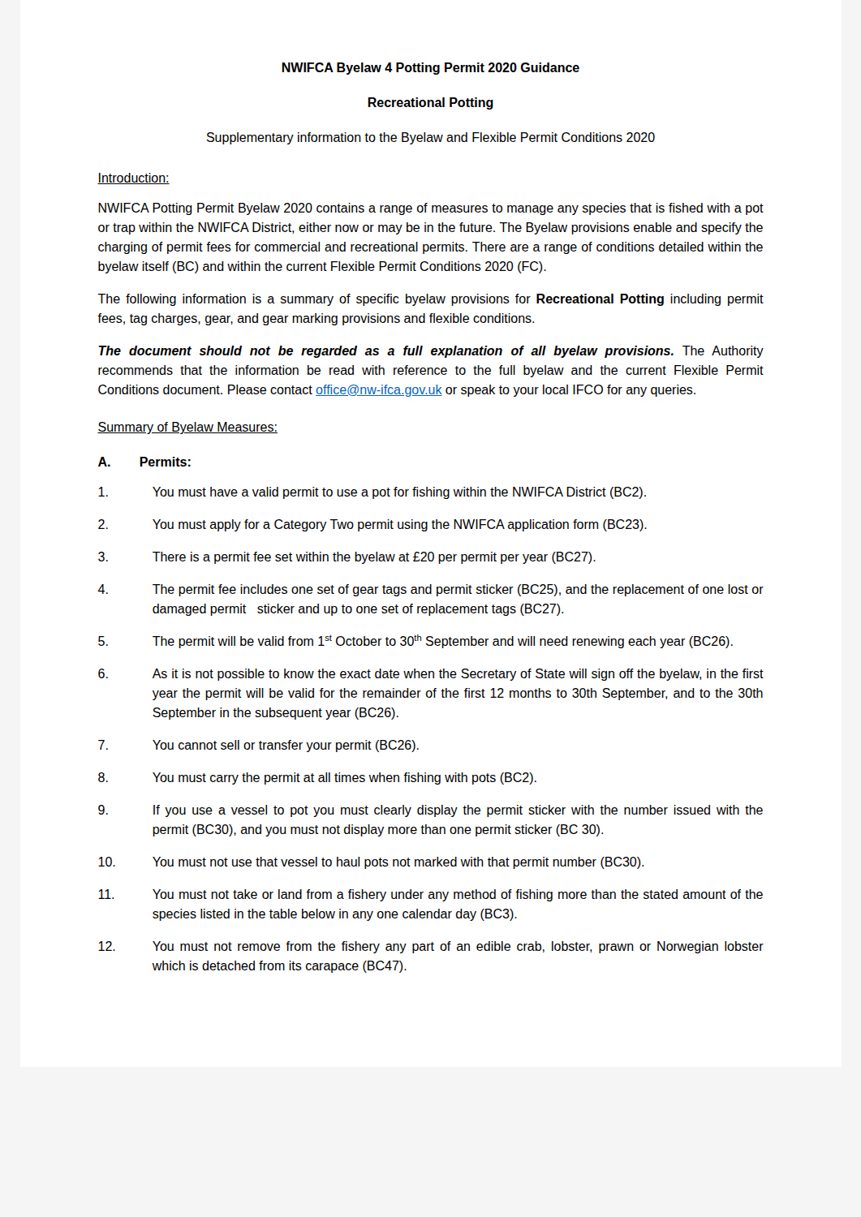NWIFCA Byelaw 4 Potting Permit 2020 Guidance
Recreational Potting
Supplementary information to the Byelaw and Flexible Permit Conditions 2020
Introduction:
NWIFCA Potting Permit Byelaw 2020 contains a range of measures to manage any species that is fished with a pot or trap within the NWIFCA District, either now or may be in the future. The Byelaw provisions enable and specify the charging of permit fees for commercial and recreational permits. There are a range of conditions detailed within the byelaw itself (BC) and within the current Flexible Permit Conditions 2020 (FC).
The following information is a summary of specific byelaw provisions for Recreational Potting including permit fees, tag charges, gear, and gear marking provisions and flexible conditions.
The document should not be regarded as a full explanation of all byelaw provisions. The Authority recommends that the information be read with reference to the full byelaw and the current Flexible Permit Conditions document. Please contact office@nw-ifca.gov.uk or speak to your local IFCO for any queries.
Summary of Byelaw Measures:
A. Permits:
You must have a valid permit to use a pot for fishing within the NWIFCA District (BC2).
You must apply for a Category Two permit using the NWIFCA application form (BC23).
There is a permit fee set within the byelaw at £20 per permit per year (BC27).
The permit fee includes one set of gear tags and permit sticker (BC25), and the replacement of one lost or damaged permit sticker and up to one set of replacement tags (BC27).
The permit will be valid from 1st October to 30th September and will need renewing each year (BC26).
As it is not possible to know the exact date when the Secretary of State will sign off the byelaw, in the first year the permit will be valid for the remainder of the first 12 months to 30th September, and to the 30th September in the subsequent year (BC26).
You cannot sell or transfer your permit (BC26).
You must carry the permit at all times when fishing with pots (BC2).
If you use a vessel to pot you must clearly display the permit sticker with the number issued with the permit (BC30), and you must not display more than one permit sticker (BC 30).
You must not use that vessel to haul pots not marked with that permit number (BC30).
You must not take or land from a fishery under any method of fishing more than the stated amount of the species listed in the table below in any one calendar day (BC3).
You must not remove from the fishery any part of an edible crab, lobster, prawn or Norwegian lobster which is detached from its carapace (BC47).